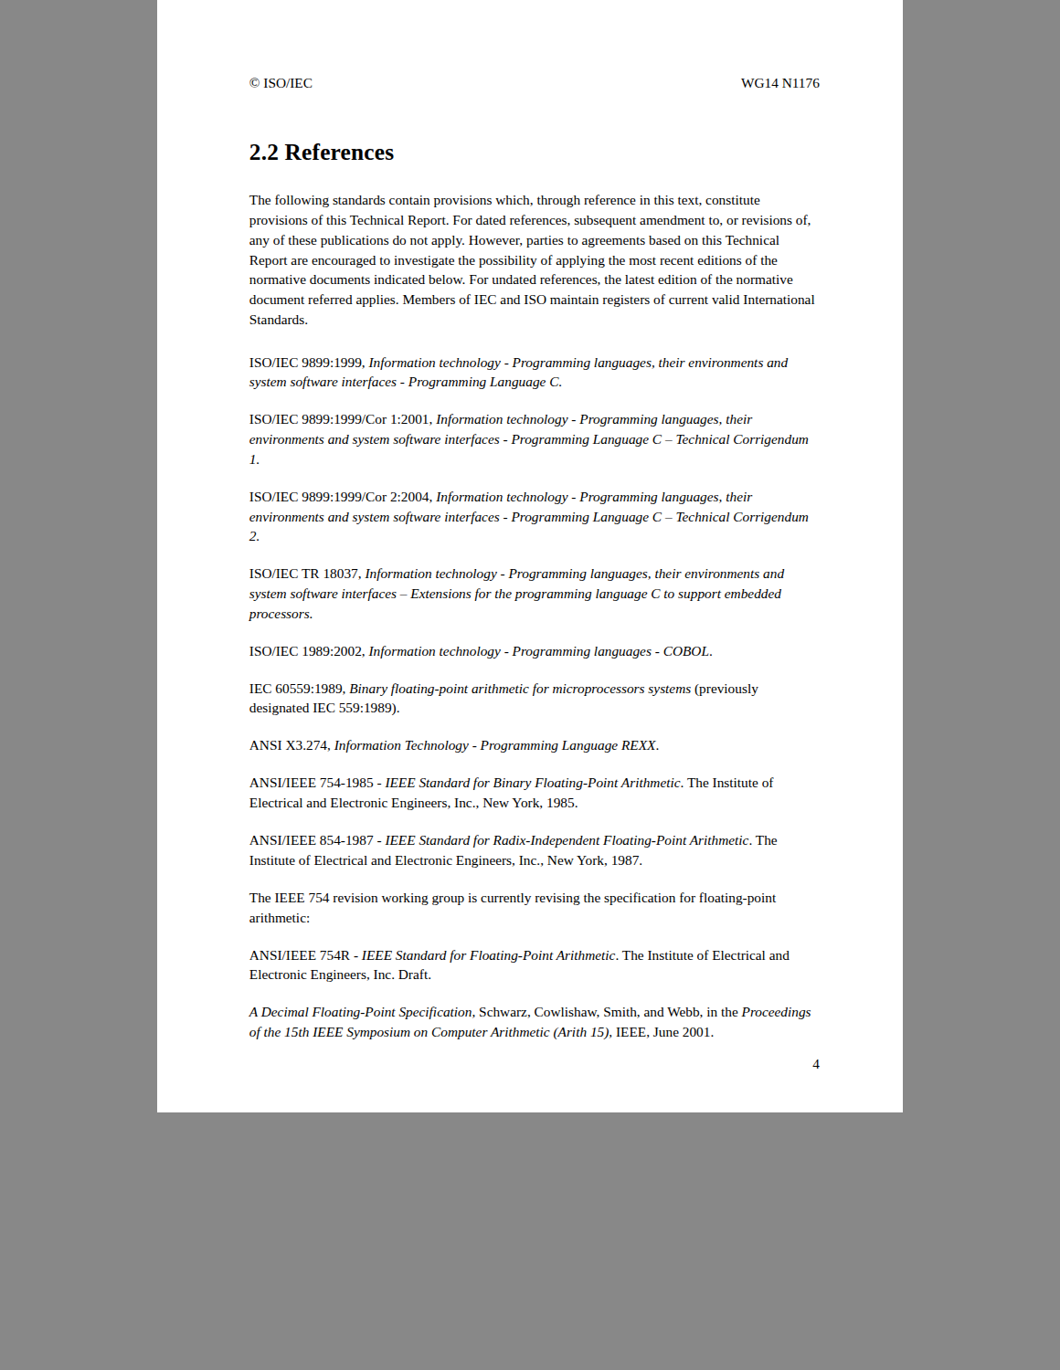© ISO/IEC WG14 N1176
2.2 References
The following standards contain provisions which, through reference in this text, constitute provisions of this Technical Report. For dated references, subsequent amendment to, or revisions of, any of these publications do not apply. However, parties to agreements based on this Technical Report are encouraged to investigate the possibility of applying the most recent editions of the normative documents indicated below. For undated references, the latest edition of the normative document referred applies. Members of IEC and ISO maintain registers of current valid International Standards.
ISO/IEC 9899:1999, Information technology - Programming languages, their environments and system software interfaces - Programming Language C.
ISO/IEC 9899:1999/Cor 1:2001, Information technology - Programming languages, their environments and system software interfaces - Programming Language C – Technical Corrigendum 1.
ISO/IEC 9899:1999/Cor 2:2004, Information technology - Programming languages, their environments and system software interfaces - Programming Language C – Technical Corrigendum 2.
ISO/IEC TR 18037, Information technology - Programming languages, their environments and system software interfaces – Extensions for the programming language C to support embedded processors.
ISO/IEC 1989:2002, Information technology - Programming languages - COBOL.
IEC 60559:1989, Binary floating-point arithmetic for microprocessors systems (previously designated IEC 559:1989).
ANSI X3.274, Information Technology - Programming Language REXX.
ANSI/IEEE 754-1985 - IEEE Standard for Binary Floating-Point Arithmetic. The Institute of Electrical and Electronic Engineers, Inc., New York, 1985.
ANSI/IEEE 854-1987 - IEEE Standard for Radix-Independent Floating-Point Arithmetic. The Institute of Electrical and Electronic Engineers, Inc., New York, 1987.
The IEEE 754 revision working group is currently revising the specification for floating-point arithmetic:
ANSI/IEEE 754R - IEEE Standard for Floating-Point Arithmetic. The Institute of Electrical and Electronic Engineers, Inc. Draft.
A Decimal Floating-Point Specification, Schwarz, Cowlishaw, Smith, and Webb, in the Proceedings of the 15th IEEE Symposium on Computer Arithmetic (Arith 15), IEEE, June 2001.
4